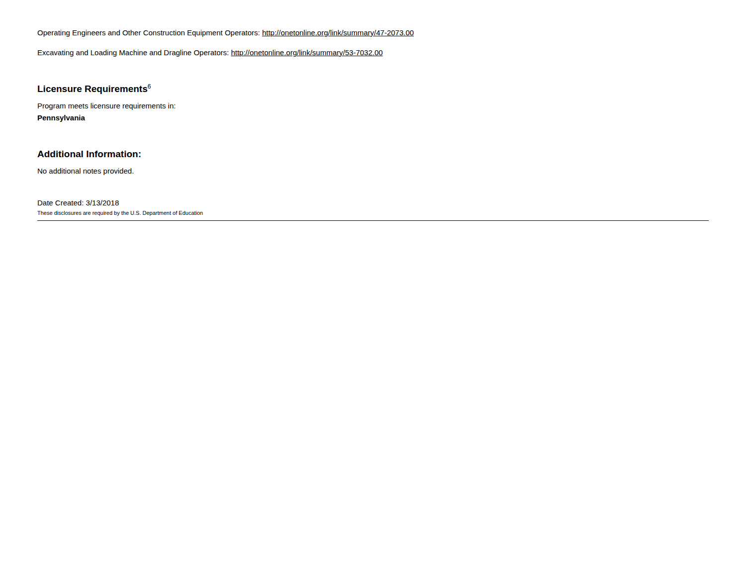Operating Engineers and Other Construction Equipment Operators: http://onetonline.org/link/summary/47-2073.00
Excavating and Loading Machine and Dragline Operators: http://onetonline.org/link/summary/53-7032.00
Licensure Requirements6
Program meets licensure requirements in:
Pennsylvania
Additional Information:
No additional notes provided.
Date Created: 3/13/2018
These disclosures are required by the U.S. Department of Education